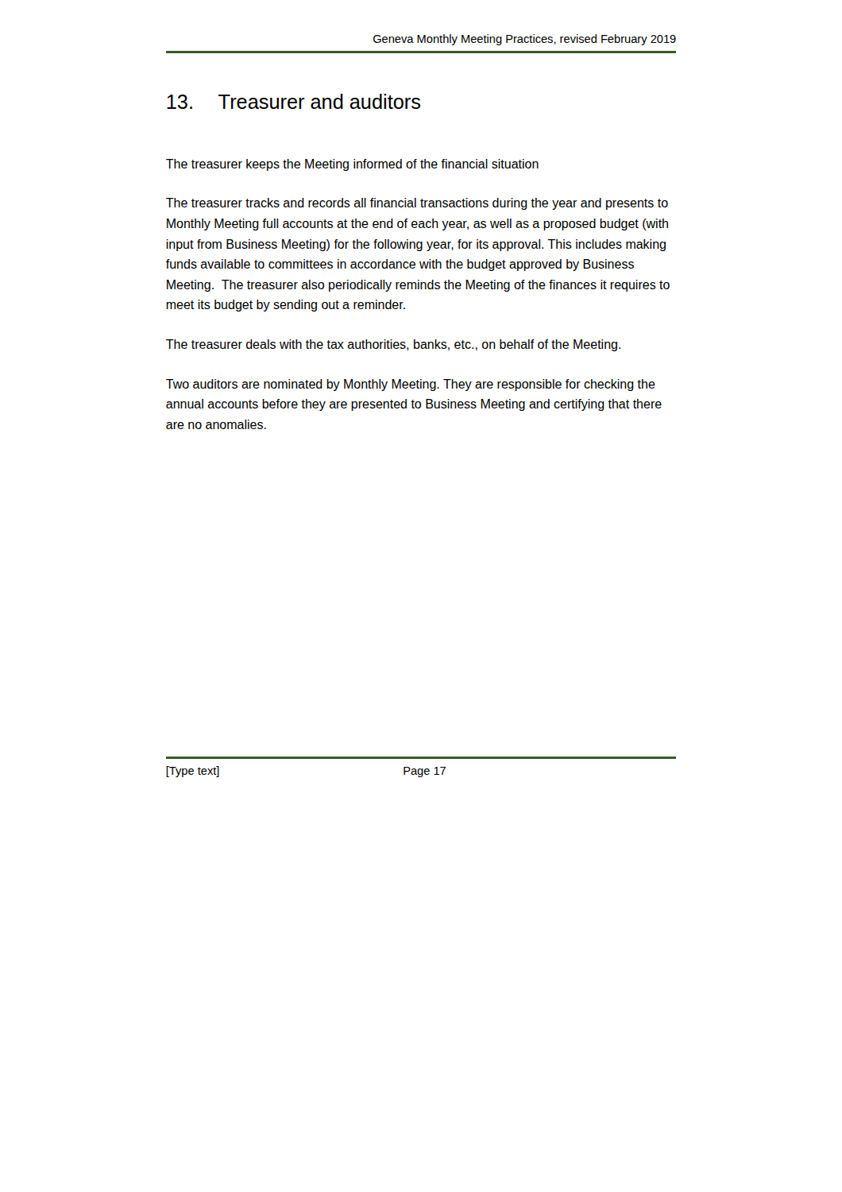Geneva Monthly Meeting Practices, revised February 2019
13. Treasurer and auditors
The treasurer keeps the Meeting informed of the financial situation
The treasurer tracks and records all financial transactions during the year and presents to Monthly Meeting full accounts at the end of each year, as well as a proposed budget (with input from Business Meeting) for the following year, for its approval. This includes making funds available to committees in accordance with the budget approved by Business Meeting. The treasurer also periodically reminds the Meeting of the finances it requires to meet its budget by sending out a reminder.
The treasurer deals with the tax authorities, banks, etc., on behalf of the Meeting.
Two auditors are nominated by Monthly Meeting. They are responsible for checking the annual accounts before they are presented to Business Meeting and certifying that there are no anomalies.
[Type text] Page 17